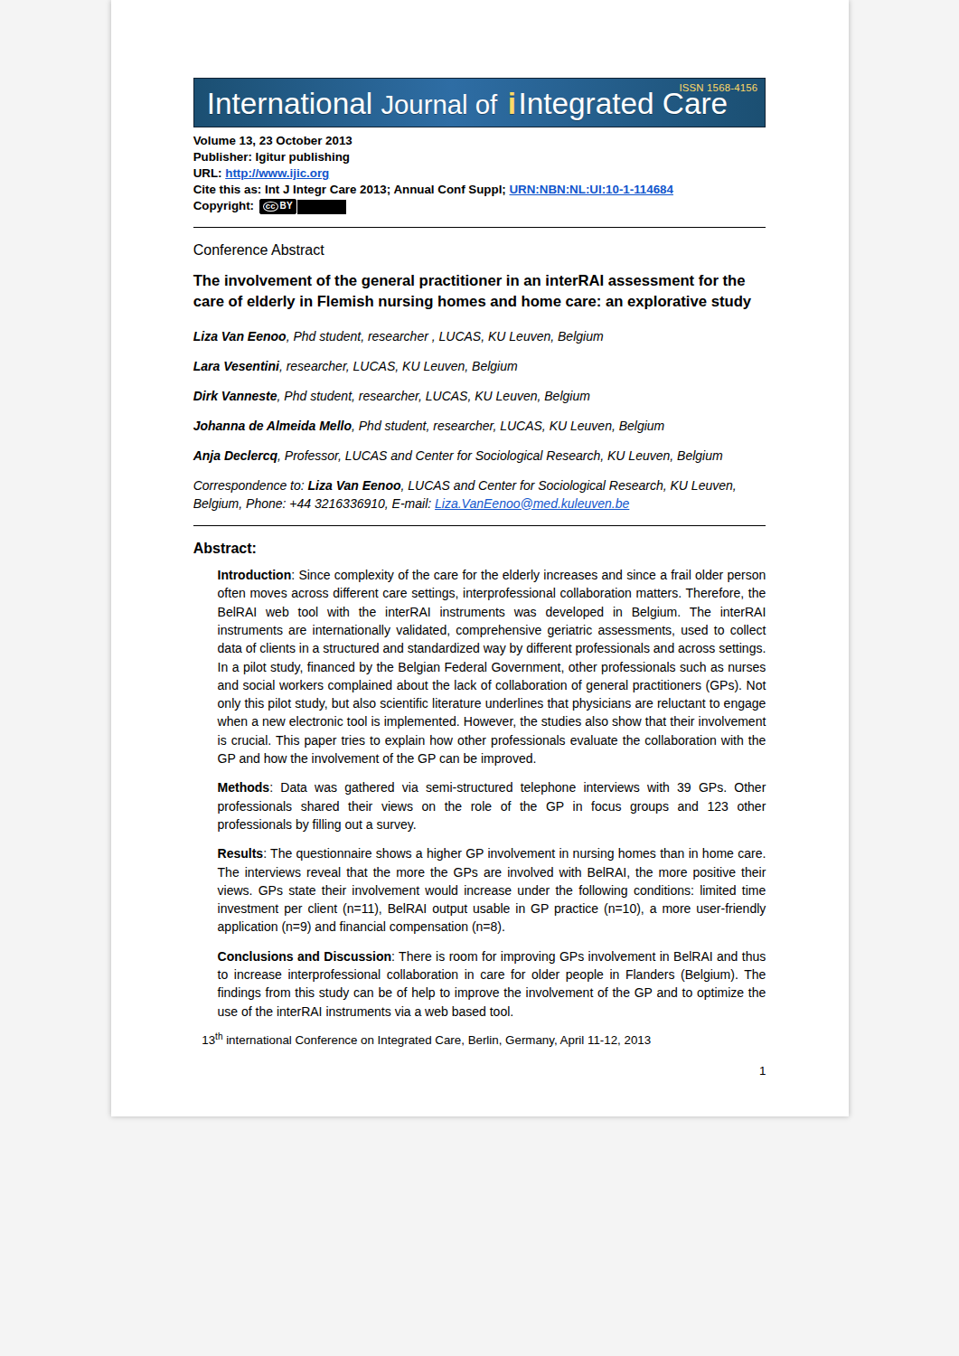ISSN 1568-4156
International Journal of iIntegrated Care
Volume 13, 23 October 2013
Publisher: Igitur publishing
URL: http://www.ijic.org
Cite this as: Int J Integr Care 2013; Annual Conf Suppl; URN:NBN:NL:UI:10-1-114684
Copyright: cc BY
Conference Abstract
The involvement of the general practitioner in an interRAI assessment for the care of elderly in Flemish nursing homes and home care: an explorative study
Liza Van Eenoo, Phd student, researcher , LUCAS, KU Leuven, Belgium
Lara Vesentini, researcher, LUCAS, KU Leuven, Belgium
Dirk Vanneste, Phd student, researcher, LUCAS, KU Leuven, Belgium
Johanna de Almeida Mello, Phd student, researcher, LUCAS, KU Leuven, Belgium
Anja Declercq, Professor, LUCAS and Center for Sociological Research, KU Leuven, Belgium
Correspondence to: Liza Van Eenoo, LUCAS and Center for Sociological Research, KU Leuven, Belgium, Phone: +44 3216336910, E-mail: Liza.VanEenoo@med.kuleuven.be
Abstract:
Introduction: Since complexity of the care for the elderly increases and since a frail older person often moves across different care settings, interprofessional collaboration matters. Therefore, the BelRAI web tool with the interRAI instruments was developed in Belgium. The interRAI instruments are internationally validated, comprehensive geriatric assessments, used to collect data of clients in a structured and standardized way by different professionals and across settings. In a pilot study, financed by the Belgian Federal Government, other professionals such as nurses and social workers complained about the lack of collaboration of general practitioners (GPs). Not only this pilot study, but also scientific literature underlines that physicians are reluctant to engage when a new electronic tool is implemented. However, the studies also show that their involvement is crucial. This paper tries to explain how other professionals evaluate the collaboration with the GP and how the involvement of the GP can be improved.
Methods: Data was gathered via semi-structured telephone interviews with 39 GPs. Other professionals shared their views on the role of the GP in focus groups and 123 other professionals by filling out a survey.
Results: The questionnaire shows a higher GP involvement in nursing homes than in home care. The interviews reveal that the more the GPs are involved with BelRAI, the more positive their views. GPs state their involvement would increase under the following conditions: limited time investment per client (n=11), BelRAI output usable in GP practice (n=10), a more user-friendly application (n=9) and financial compensation (n=8).
Conclusions and Discussion: There is room for improving GPs involvement in BelRAI and thus to increase interprofessional collaboration in care for older people in Flanders (Belgium). The findings from this study can be of help to improve the involvement of the GP and to optimize the use of the interRAI instruments via a web based tool.
13th international Conference on Integrated Care, Berlin, Germany, April 11-12, 2013
1